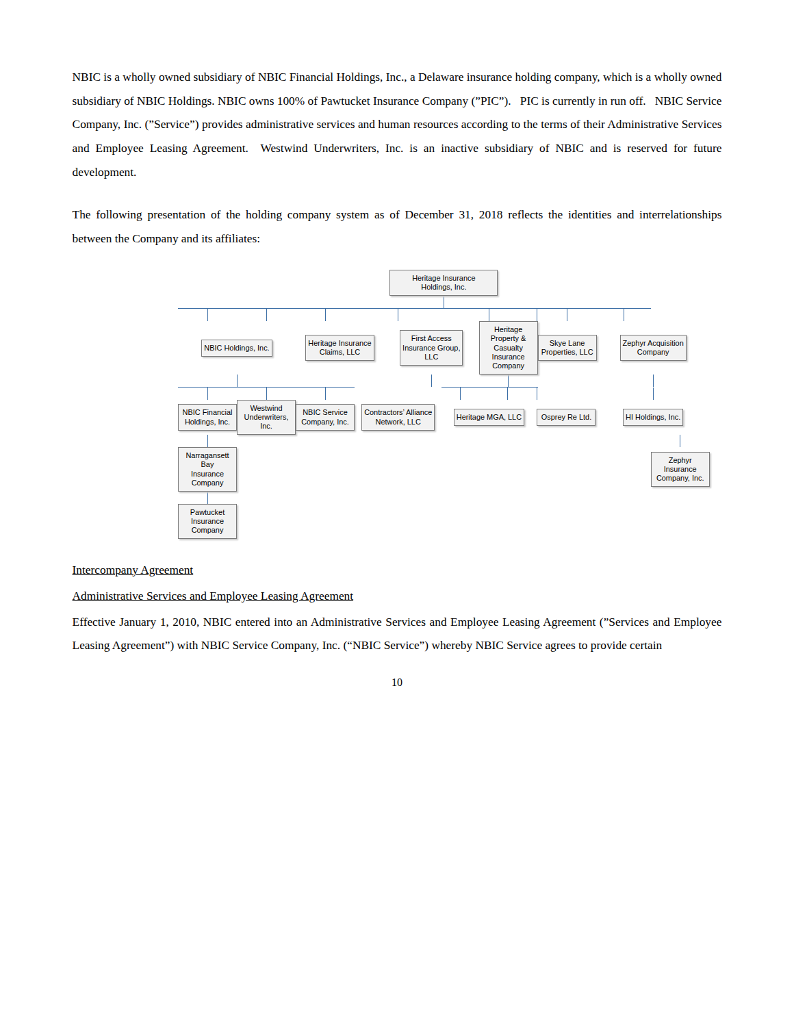NBIC is a wholly owned subsidiary of NBIC Financial Holdings, Inc., a Delaware insurance holding company, which is a wholly owned subsidiary of NBIC Holdings. NBIC owns 100% of Pawtucket Insurance Company (”PIC”). PIC is currently in run off. NBIC Service Company, Inc. (”Service”) provides administrative services and human resources according to the terms of their Administrative Services and Employee Leasing Agreement. Westwind Underwriters, Inc. is an inactive subsidiary of NBIC and is reserved for future development.
The following presentation of the holding company system as of December 31, 2018 reflects the identities and interrelationships between the Company and its affiliates:
| Heritage Insurance Holdings, Inc. |
| | NBIC Holdings, Inc. | Heritage Insurance Claims, LLC | First Access Insurance Group, LLC | Heritage Property & Casualty Insurance Company | Skye Lane Properties, LLC | Zephyr Acquisition Company |
| | NBIC Financial Holdings, Inc. | Westwind Underwriters, Inc. | NBIC Service Company, Inc. | Contractors’ Alliance Network, LLC | Heritage MGA, LLC | Osprey Re Ltd. | HI Holdings, Inc. |
| | Narragansett Bay Insurance Company | | Zephyr Insurance Company, Inc. |
| | Pawtucket Insurance Company | |
Intercompany Agreement
Administrative Services and Employee Leasing Agreement
Effective January 1, 2010, NBIC entered into an Administrative Services and Employee Leasing Agreement (”Services and Employee Leasing Agreement”) with NBIC Service Company, Inc. (“NBIC Service”) whereby NBIC Service agrees to provide certain
10